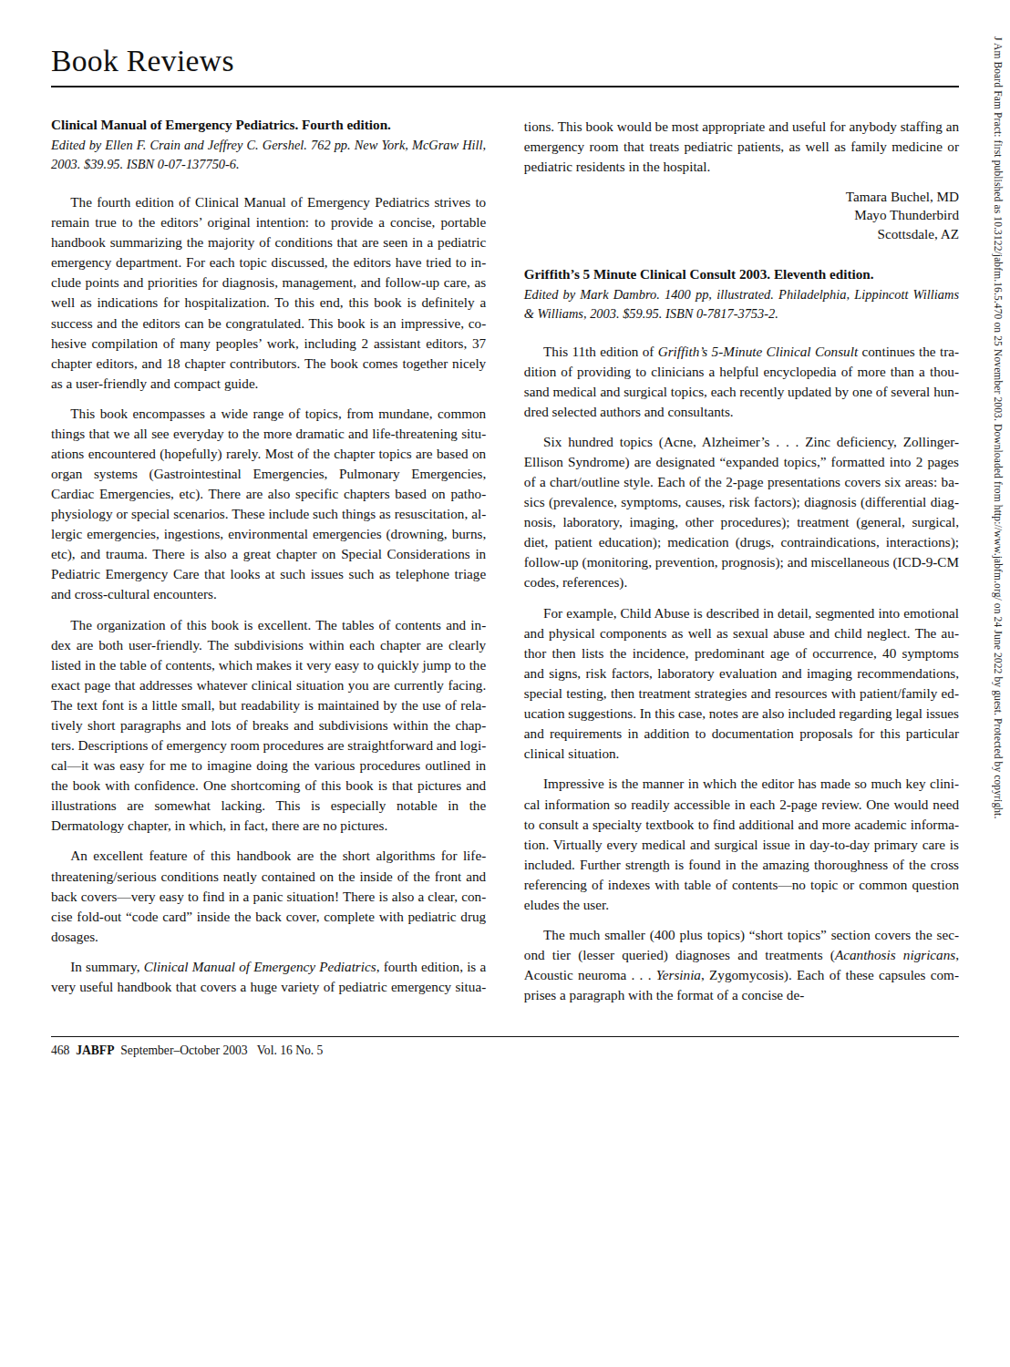J Am Board Fam Pract: first published as 10.3122/jabfm.16.5.470 on 25 November 2003. Downloaded from http://www.jabfm.org/ on 24 June 2022 by guest. Protected by copyright.
Book Reviews
Clinical Manual of Emergency Pediatrics. Fourth edition.
Edited by Ellen F. Crain and Jeffrey C. Gershel. 762 pp. New York, McGraw Hill, 2003. $39.95. ISBN 0-07-137750-6.
The fourth edition of Clinical Manual of Emergency Pediatrics strives to remain true to the editors’ original intention: to provide a concise, portable handbook summarizing the majority of conditions that are seen in a pediatric emergency department. For each topic discussed, the editors have tried to include points and priorities for diagnosis, management, and follow-up care, as well as indications for hospitalization. To this end, this book is definitely a success and the editors can be congratulated. This book is an impressive, cohesive compilation of many peoples’ work, including 2 assistant editors, 37 chapter editors, and 18 chapter contributors. The book comes together nicely as a user-friendly and compact guide.
This book encompasses a wide range of topics, from mundane, common things that we all see everyday to the more dramatic and life-threatening situations encountered (hopefully) rarely. Most of the chapter topics are based on organ systems (Gastrointestinal Emergencies, Pulmonary Emergencies, Cardiac Emergencies, etc). There are also specific chapters based on pathophysiology or special scenarios. These include such things as resuscitation, allergic emergencies, ingestions, environmental emergencies (drowning, burns, etc), and trauma. There is also a great chapter on Special Considerations in Pediatric Emergency Care that looks at such issues such as telephone triage and cross-cultural encounters.
The organization of this book is excellent. The tables of contents and index are both user-friendly. The subdivisions within each chapter are clearly listed in the table of contents, which makes it very easy to quickly jump to the exact page that addresses whatever clinical situation you are currently facing. The text font is a little small, but readability is maintained by the use of relatively short paragraphs and lots of breaks and subdivisions within the chapters. Descriptions of emergency room procedures are straightforward and logical—it was easy for me to imagine doing the various procedures outlined in the book with confidence. One shortcoming of this book is that pictures and illustrations are somewhat lacking. This is especially notable in the Dermatology chapter, in which, in fact, there are no pictures.
An excellent feature of this handbook are the short algorithms for life-threatening/serious conditions neatly contained on the inside of the front and back covers—very easy to find in a panic situation! There is also a clear, concise fold-out “code card” inside the back cover, complete with pediatric drug dosages.
In summary, Clinical Manual of Emergency Pediatrics, fourth edition, is a very useful handbook that covers a huge variety of pediatric emergency situations. This book would be most appropriate and useful for anybody staffing an emergency room that treats pediatric patients, as well as family medicine or pediatric residents in the hospital.
Tamara Buchel, MD
Mayo Thunderbird
Scottsdale, AZ
Griffith’s 5 Minute Clinical Consult 2003. Eleventh edition.
Edited by Mark Dambro. 1400 pp, illustrated. Philadelphia, Lippincott Williams & Williams, 2003. $59.95. ISBN 0-7817-3753-2.
This 11th edition of Griffith’s 5-Minute Clinical Consult continues the tradition of providing to clinicians a helpful encyclopedia of more than a thousand medical and surgical topics, each recently updated by one of several hundred selected authors and consultants.
Six hundred topics (Acne, Alzheimer’s . . . Zinc deficiency, Zollinger-Ellison Syndrome) are designated “expanded topics,” formatted into 2 pages of a chart/outline style. Each of the 2-page presentations covers six areas: basics (prevalence, symptoms, causes, risk factors); diagnosis (differential diagnosis, laboratory, imaging, other procedures); treatment (general, surgical, diet, patient education); medication (drugs, contraindications, interactions); follow-up (monitoring, prevention, prognosis); and miscellaneous (ICD-9-CM codes, references).
For example, Child Abuse is described in detail, segmented into emotional and physical components as well as sexual abuse and child neglect. The author then lists the incidence, predominant age of occurrence, 40 symptoms and signs, risk factors, laboratory evaluation and imaging recommendations, special testing, then treatment strategies and resources with patient/family education suggestions. In this case, notes are also included regarding legal issues and requirements in addition to documentation proposals for this particular clinical situation.
Impressive is the manner in which the editor has made so much key clinical information so readily accessible in each 2-page review. One would need to consult a specialty textbook to find additional and more academic information. Virtually every medical and surgical issue in day-to-day primary care is included. Further strength is found in the amazing thoroughness of the cross referencing of indexes with table of contents—no topic or common question eludes the user.
The much smaller (400 plus topics) “short topics” section covers the second tier (lesser queried) diagnoses and treatments (Acanthosis nigricans, Acoustic neuroma . . . Yersinia, Zygomycosis). Each of these capsules comprises a paragraph with the format of a concise de-
468 JABFP September–October 2003 Vol. 16 No. 5